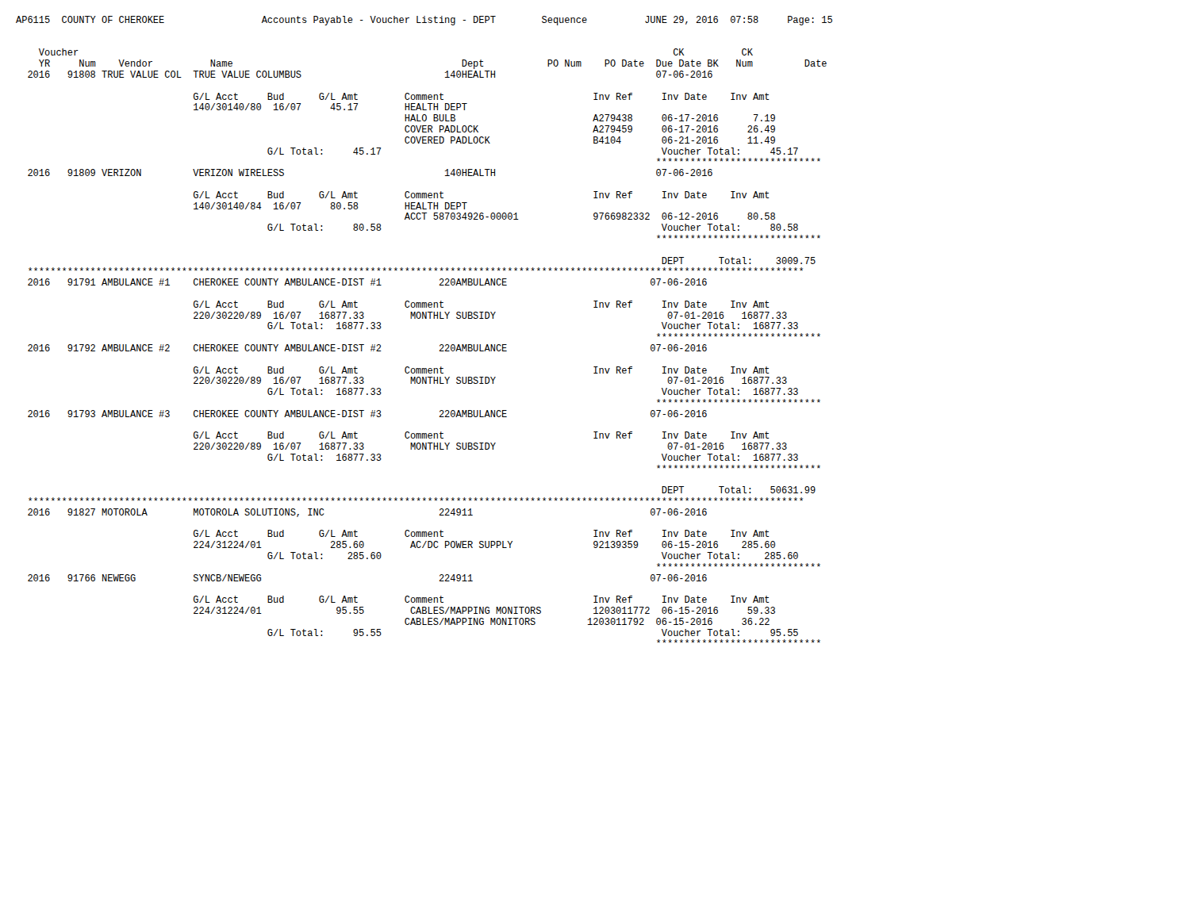AP6115  COUNTY OF CHEROKEE                 Accounts Payable - Voucher Listing - DEPT        Sequence          JUNE 29, 2016  07:58     Page: 15


    Voucher                                                                                                        CK          CK
    YR     Num    Vendor          Name                                        Dept           PO Num    PO Date  Due Date BK   Num         Date
  2016   91808 TRUE VALUE COL  TRUE VALUE COLUMBUS                         140HEALTH                            07-06-2016

                               G/L Acct     Bud      G/L Amt        Comment                          Inv Ref     Inv Date    Inv Amt
                               140/30140/80  16/07     45.17        HEALTH DEPT
                                                                    HALO BULB                        A279438     06-17-2016      7.19
                                                                    COVER PADLOCK                    A279459     06-17-2016     26.49
                                                                    COVERED PADLOCK                  B4104       06-21-2016     11.49
                                            G/L Total:     45.17                                                 Voucher Total:     45.17
                                                                                                                *****************************
  2016   91809 VERIZON         VERIZON WIRELESS                            140HEALTH                            07-06-2016

                               G/L Acct     Bud      G/L Amt        Comment                          Inv Ref     Inv Date    Inv Amt
                               140/30140/84  16/07     80.58        HEALTH DEPT
                                                                    ACCT 587034926-00001             9766982332  06-12-2016     80.58
                                            G/L Total:     80.58                                                 Voucher Total:     80.58
                                                                                                                *****************************

                                                                                                                 DEPT      Total:    3009.75
  ****************************************************************************************************************************************
  2016   91791 AMBULANCE #1    CHEROKEE COUNTY AMBULANCE-DIST #1          220AMBULANCE                         07-06-2016

                               G/L Acct     Bud      G/L Amt        Comment                          Inv Ref     Inv Date    Inv Amt
                               220/30220/89  16/07   16877.33        MONTHLY SUBSIDY                              07-01-2016   16877.33
                                            G/L Total:  16877.33                                                 Voucher Total:  16877.33
                                                                                                                *****************************
  2016   91792 AMBULANCE #2    CHEROKEE COUNTY AMBULANCE-DIST #2          220AMBULANCE                         07-06-2016

                               G/L Acct     Bud      G/L Amt        Comment                          Inv Ref     Inv Date    Inv Amt
                               220/30220/89  16/07   16877.33        MONTHLY SUBSIDY                              07-01-2016   16877.33
                                            G/L Total:  16877.33                                                 Voucher Total:  16877.33
                                                                                                                *****************************
  2016   91793 AMBULANCE #3    CHEROKEE COUNTY AMBULANCE-DIST #3          220AMBULANCE                         07-06-2016

                               G/L Acct     Bud      G/L Amt        Comment                          Inv Ref     Inv Date    Inv Amt
                               220/30220/89  16/07   16877.33        MONTHLY SUBSIDY                              07-01-2016   16877.33
                                            G/L Total:  16877.33                                                 Voucher Total:  16877.33
                                                                                                                *****************************

                                                                                                                 DEPT      Total:   50631.99
  ****************************************************************************************************************************************
  2016   91827 MOTOROLA        MOTOROLA SOLUTIONS, INC                    224911                               07-06-2016

                               G/L Acct     Bud      G/L Amt        Comment                          Inv Ref     Inv Date    Inv Amt
                               224/31224/01            285.60        AC/DC POWER SUPPLY              92139359    06-15-2016    285.60
                                            G/L Total:    285.60                                                 Voucher Total:    285.60
                                                                                                                *****************************
  2016   91766 NEWEGG          SYNCB/NEWEGG                               224911                               07-06-2016

                               G/L Acct     Bud      G/L Amt        Comment                          Inv Ref     Inv Date    Inv Amt
                               224/31224/01             95.55        CABLES/MAPPING MONITORS         1203011772  06-15-2016     59.33
                                                                    CABLES/MAPPING MONITORS         1203011792  06-15-2016     36.22
                                            G/L Total:     95.55                                                 Voucher Total:     95.55
                                                                                                                *****************************